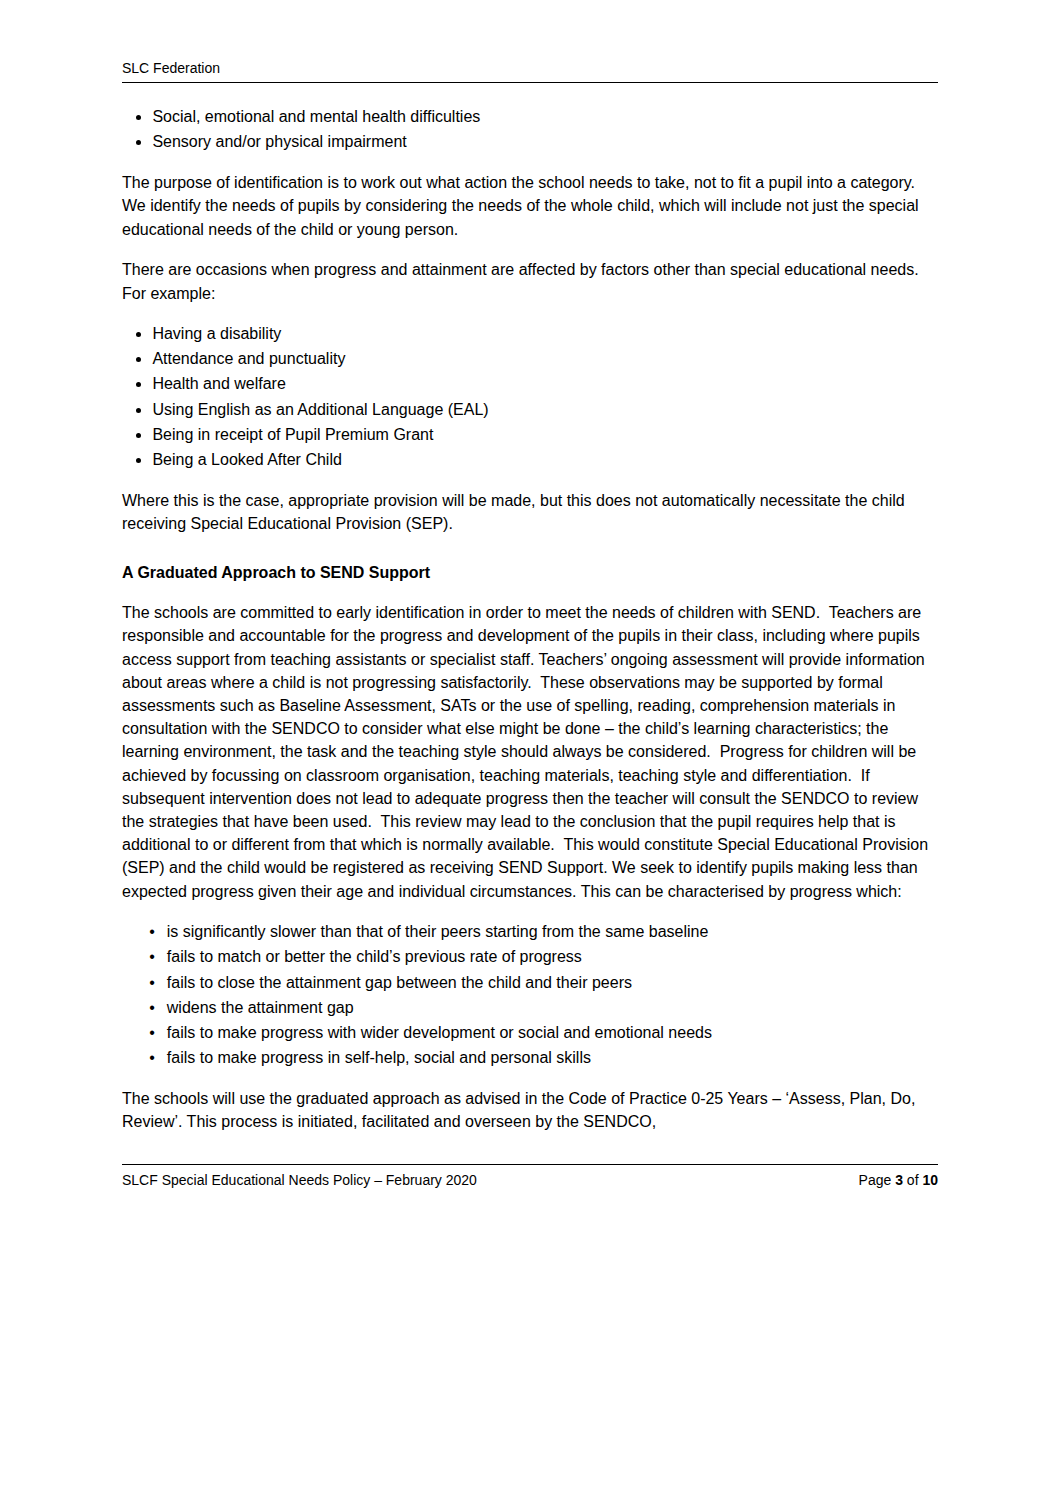SLC Federation
Social, emotional and mental health difficulties
Sensory and/or physical impairment
The purpose of identification is to work out what action the school needs to take, not to fit a pupil into a category. We identify the needs of pupils by considering the needs of the whole child, which will include not just the special educational needs of the child or young person.
There are occasions when progress and attainment are affected by factors other than special educational needs. For example:
Having a disability
Attendance and punctuality
Health and welfare
Using English as an Additional Language (EAL)
Being in receipt of Pupil Premium Grant
Being a Looked After Child
Where this is the case, appropriate provision will be made, but this does not automatically necessitate the child receiving Special Educational Provision (SEP).
A Graduated Approach to SEND Support
The schools are committed to early identification in order to meet the needs of children with SEND. Teachers are responsible and accountable for the progress and development of the pupils in their class, including where pupils access support from teaching assistants or specialist staff. Teachers’ ongoing assessment will provide information about areas where a child is not progressing satisfactorily. These observations may be supported by formal assessments such as Baseline Assessment, SATs or the use of spelling, reading, comprehension materials in consultation with the SENDCO to consider what else might be done – the child’s learning characteristics; the learning environment, the task and the teaching style should always be considered. Progress for children will be achieved by focussing on classroom organisation, teaching materials, teaching style and differentiation. If subsequent intervention does not lead to adequate progress then the teacher will consult the SENDCO to review the strategies that have been used. This review may lead to the conclusion that the pupil requires help that is additional to or different from that which is normally available. This would constitute Special Educational Provision (SEP) and the child would be registered as receiving SEND Support. We seek to identify pupils making less than expected progress given their age and individual circumstances. This can be characterised by progress which:
is significantly slower than that of their peers starting from the same baseline
fails to match or better the child’s previous rate of progress
fails to close the attainment gap between the child and their peers
widens the attainment gap
fails to make progress with wider development or social and emotional needs
fails to make progress in self-help, social and personal skills
The schools will use the graduated approach as advised in the Code of Practice 0-25 Years – ‘Assess, Plan, Do, Review’. This process is initiated, facilitated and overseen by the SENDCO,
SLCF Special Educational Needs Policy – February 2020 Page 3 of 10